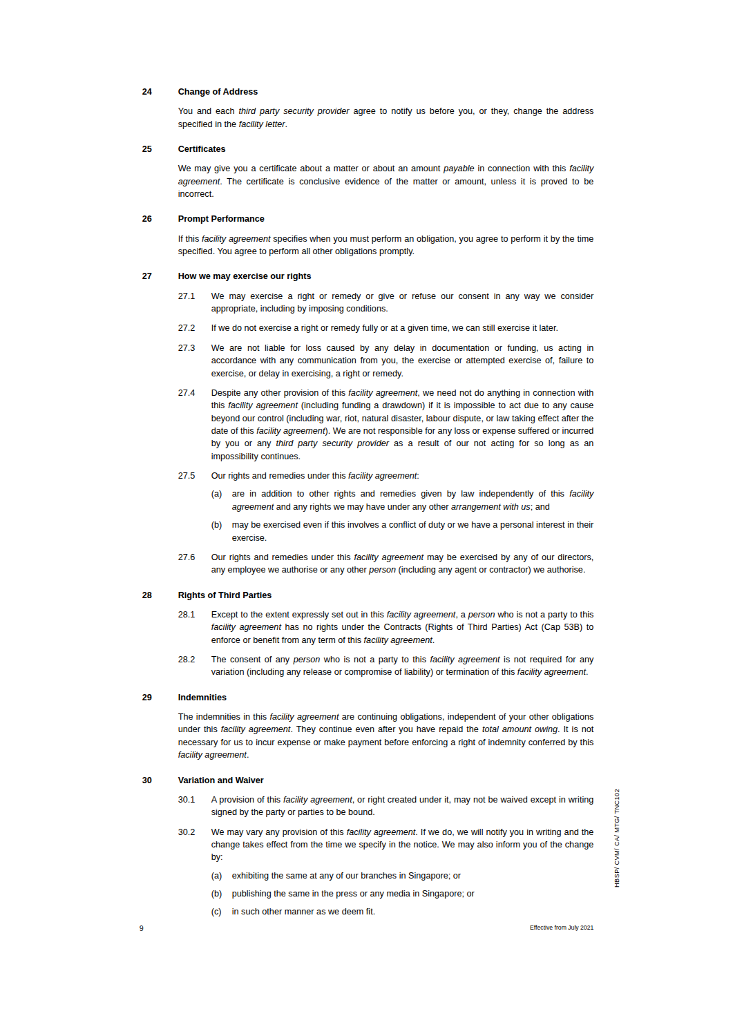24
Change of Address
You and each third party security provider agree to notify us before you, or they, change the address specified in the facility letter.
25
Certificates
We may give you a certificate about a matter or about an amount payable in connection with this facility agreement. The certificate is conclusive evidence of the matter or amount, unless it is proved to be incorrect.
26
Prompt Performance
If this facility agreement specifies when you must perform an obligation, you agree to perform it by the time specified. You agree to perform all other obligations promptly.
27
How we may exercise our rights
27.1
We may exercise a right or remedy or give or refuse our consent in any way we consider appropriate, including by imposing conditions.
27.2
If we do not exercise a right or remedy fully or at a given time, we can still exercise it later.
27.3
We are not liable for loss caused by any delay in documentation or funding, us acting in accordance with any communication from you, the exercise or attempted exercise of, failure to exercise, or delay in exercising, a right or remedy.
27.4
Despite any other provision of this facility agreement, we need not do anything in connection with this facility agreement (including funding a drawdown) if it is impossible to act due to any cause beyond our control (including war, riot, natural disaster, labour dispute, or law taking effect after the date of this facility agreement). We are not responsible for any loss or expense suffered or incurred by you or any third party security provider as a result of our not acting for so long as an impossibility continues.
27.5
Our rights and remedies under this facility agreement:
(a)
are in addition to other rights and remedies given by law independently of this facility agreement and any rights we may have under any other arrangement with us; and
(b)
may be exercised even if this involves a conflict of duty or we have a personal interest in their exercise.
27.6
Our rights and remedies under this facility agreement may be exercised by any of our directors, any employee we authorise or any other person (including any agent or contractor) we authorise.
28
Rights of Third Parties
28.1
Except to the extent expressly set out in this facility agreement, a person who is not a party to this facility agreement has no rights under the Contracts (Rights of Third Parties) Act (Cap 53B) to enforce or benefit from any term of this facility agreement.
28.2
The consent of any person who is not a party to this facility agreement is not required for any variation (including any release or compromise of liability) or termination of this facility agreement.
29
Indemnities
The indemnities in this facility agreement are continuing obligations, independent of your other obligations under this facility agreement. They continue even after you have repaid the total amount owing. It is not necessary for us to incur expense or make payment before enforcing a right of indemnity conferred by this facility agreement.
30
Variation and Waiver
30.1
A provision of this facility agreement, or right created under it, may not be waived except in writing signed by the party or parties to be bound.
30.2
We may vary any provision of this facility agreement. If we do, we will notify you in writing and the change takes effect from the time we specify in the notice. We may also inform you of the change by:
(a)
exhibiting the same at any of our branches in Singapore; or
(b)
publishing the same in the press or any media in Singapore; or
(c)
in such other manner as we deem fit.
HBSP/ CVM/ CA/ MTG/ TNC102
9
Effective from July 2021